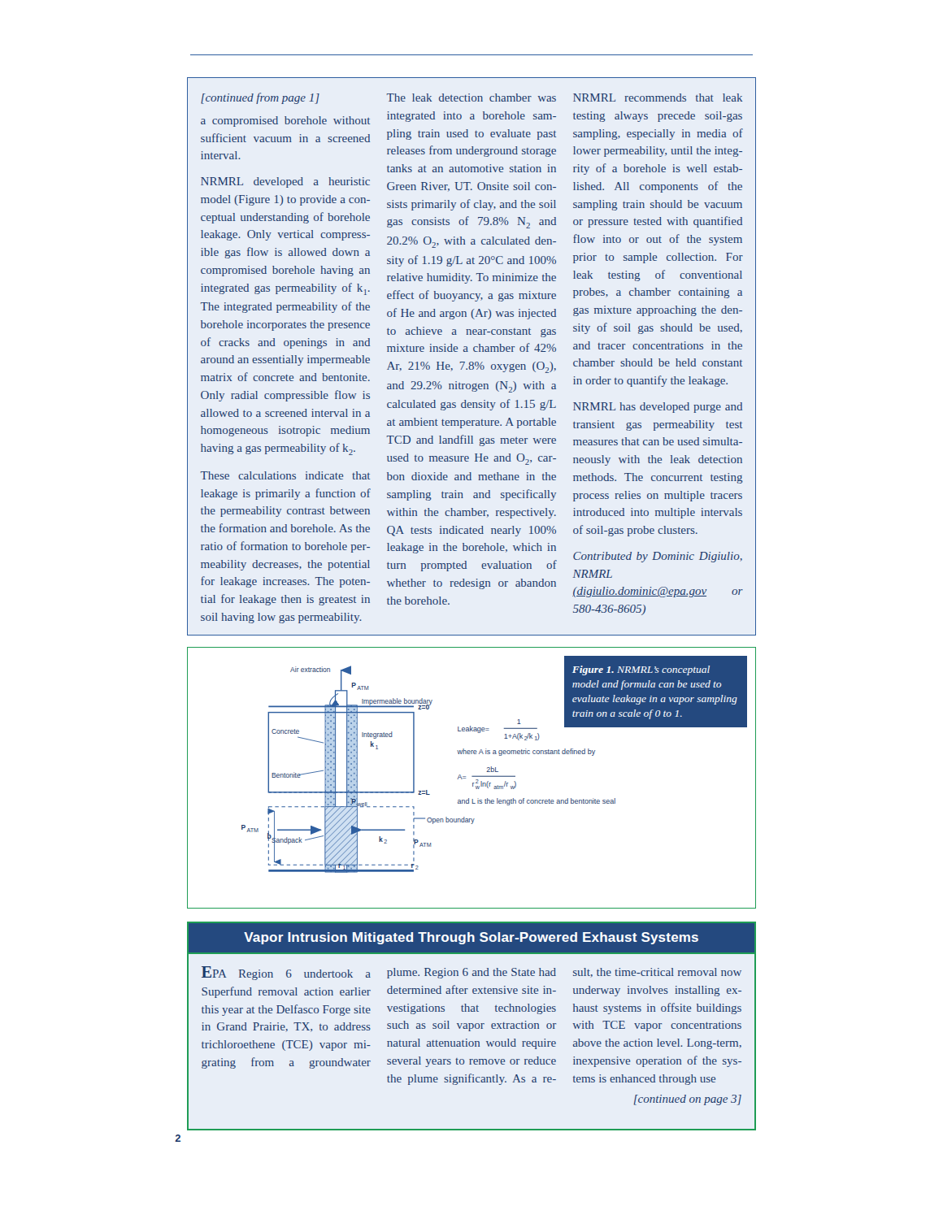[continued from page 1]
a compromised borehole without sufficient vacuum in a screened interval.
NRMRL developed a heuristic model (Figure 1) to provide a conceptual understanding of borehole leakage. Only vertical compressible gas flow is allowed down a compromised borehole having an integrated gas permeability of k1. The integrated permeability of the borehole incorporates the presence of cracks and openings in and around an essentially impermeable matrix of concrete and bentonite. Only radial compressible flow is allowed to a screened interval in a homogeneous isotropic medium having a gas permeability of k2.
These calculations indicate that leakage is primarily a function of the permeability contrast between the formation and borehole. As the ratio of formation to borehole permeability decreases, the potential for leakage increases. The potential for leakage then is greatest in soil having low gas permeability.
The leak detection chamber was integrated into a borehole sampling train used to evaluate past releases from underground storage tanks at an automotive station in Green River, UT. Onsite soil consists primarily of clay, and the soil gas consists of 79.8% N2 and 20.2% O2, with a calculated density of 1.19 g/L at 20°C and 100% relative humidity. To minimize the effect of buoyancy, a gas mixture of He and argon (Ar) was injected to achieve a near-constant gas mixture inside a chamber of 42% Ar, 21% He, 7.8% oxygen (O2), and 29.2% nitrogen (N2) with a calculated gas density of 1.15 g/L at ambient temperature. A portable TCD and landfill gas meter were used to measure He and O2, carbon dioxide and methane in the sampling train and specifically within the chamber, respectively. QA tests indicated nearly 100% leakage in the borehole, which in turn prompted evaluation of whether to redesign or abandon the borehole.
NRMRL recommends that leak testing always precede soil-gas sampling, especially in media of lower permeability, until the integrity of a borehole is well established. All components of the sampling train should be vacuum or pressure tested with quantified flow into or out of the system prior to sample collection. For leak testing of conventional probes, a chamber containing a gas mixture approaching the density of soil gas should be used, and tracer concentrations in the chamber should be held constant in order to quantify the leakage.
NRMRL has developed purge and transient gas permeability test measures that can be used simultaneously with the leak detection methods. The concurrent testing process relies on multiple tracers introduced into multiple intervals of soil-gas probe clusters.
Contributed by Dominic Digiulio, NRMRL (digiulio.dominic@epa.gov or 580-436-8605)
Figure 1. NRMRL’s conceptual model and formula can be used to evaluate leakage in a vapor sampling train on a scale of 0 to 1.
Air extraction P ATM Impermeable boundary z=0 Concrete Bentonite Integrated k 1 z=L P well Sandpack k 2 b P ATM P ATM Open boundary r 1 r 2 Leakage= 1 1+A(k 2 /k 1 ) where A is a geometric constant defined by A= 2bL r 2 w ln(r atm /r w ) and L is the length of concrete and bentonite seal
Vapor Intrusion Mitigated Through Solar-Powered Exhaust Systems
EPA Region 6 undertook a Superfund removal action earlier this year at the Delfasco Forge site in Grand Prairie, TX, to address trichloroethene (TCE) vapor migrating from a groundwater plume. Region 6 and the State had determined after extensive site investigations that technologies such as soil vapor extraction or natural attenuation would require several years to remove or reduce the plume significantly. As a result, the time-critical removal now underway involves installing exhaust systems in offsite buildings with TCE vapor concentrations above the action level. Long-term, inexpensive operation of the systems is enhanced through use
[continued on page 3]
2